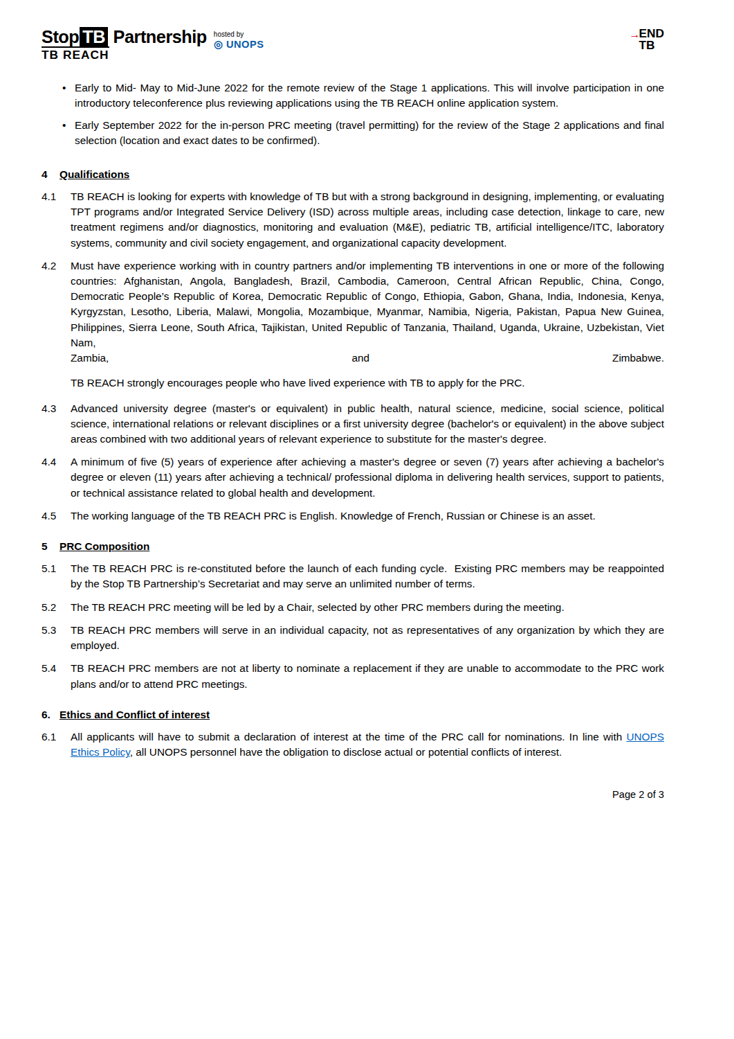StopTB Partnership
TB REACH
hosted by
◎ UNOPS
END
TB
Early to Mid- May to Mid-June 2022 for the remote review of the Stage 1 applications. This will involve participation in one introductory teleconference plus reviewing applications using the TB REACH online application system.
Early September 2022 for the in-person PRC meeting (travel permitting) for the review of the Stage 2 applications and final selection (location and exact dates to be confirmed).
4 Qualifications
4.1
TB REACH is looking for experts with knowledge of TB but with a strong background in designing, implementing, or evaluating TPT programs and/or Integrated Service Delivery (ISD) across multiple areas, including case detection, linkage to care, new treatment regimens and/or diagnostics, monitoring and evaluation (M&E), pediatric TB, artificial intelligence/ITC, laboratory systems, community and civil society engagement, and organizational capacity development.
4.2
Must have experience working with in country partners and/or implementing TB interventions in one or more of the following countries: Afghanistan, Angola, Bangladesh, Brazil, Cambodia, Cameroon, Central African Republic, China, Congo, Democratic People’s Republic of Korea, Democratic Republic of Congo, Ethiopia, Gabon, Ghana, India, Indonesia, Kenya, Kyrgyzstan, Lesotho, Liberia, Malawi, Mongolia, Mozambique, Myanmar, Namibia, Nigeria, Pakistan, Papua New Guinea, Philippines, Sierra Leone, South Africa, Tajikistan, United Republic of Tanzania, Thailand, Uganda, Ukraine, Uzbekistan, Viet Nam, Zambia, and Zimbabwe.
TB REACH strongly encourages people who have lived experience with TB to apply for the PRC.
4.3
Advanced university degree (master's or equivalent) in public health, natural science, medicine, social science, political science, international relations or relevant disciplines or a first university degree (bachelor's or equivalent) in the above subject areas combined with two additional years of relevant experience to substitute for the master's degree.
4.4
A minimum of five (5) years of experience after achieving a master's degree or seven (7) years after achieving a bachelor's degree or eleven (11) years after achieving a technical/ professional diploma in delivering health services, support to patients, or technical assistance related to global health and development.
4.5
The working language of the TB REACH PRC is English. Knowledge of French, Russian or Chinese is an asset.
5 PRC Composition
5.1
The TB REACH PRC is re-constituted before the launch of each funding cycle. Existing PRC members may be reappointed by the Stop TB Partnership’s Secretariat and may serve an unlimited number of terms.
5.2
The TB REACH PRC meeting will be led by a Chair, selected by other PRC members during the meeting.
5.3
TB REACH PRC members will serve in an individual capacity, not as representatives of any organization by which they are employed.
5.4
TB REACH PRC members are not at liberty to nominate a replacement if they are unable to accommodate to the PRC work plans and/or to attend PRC meetings.
6. Ethics and Conflict of interest
6.1
All applicants will have to submit a declaration of interest at the time of the PRC call for nominations. In line with UNOPS Ethics Policy, all UNOPS personnel have the obligation to disclose actual or potential conflicts of interest.
Page 2 of 3